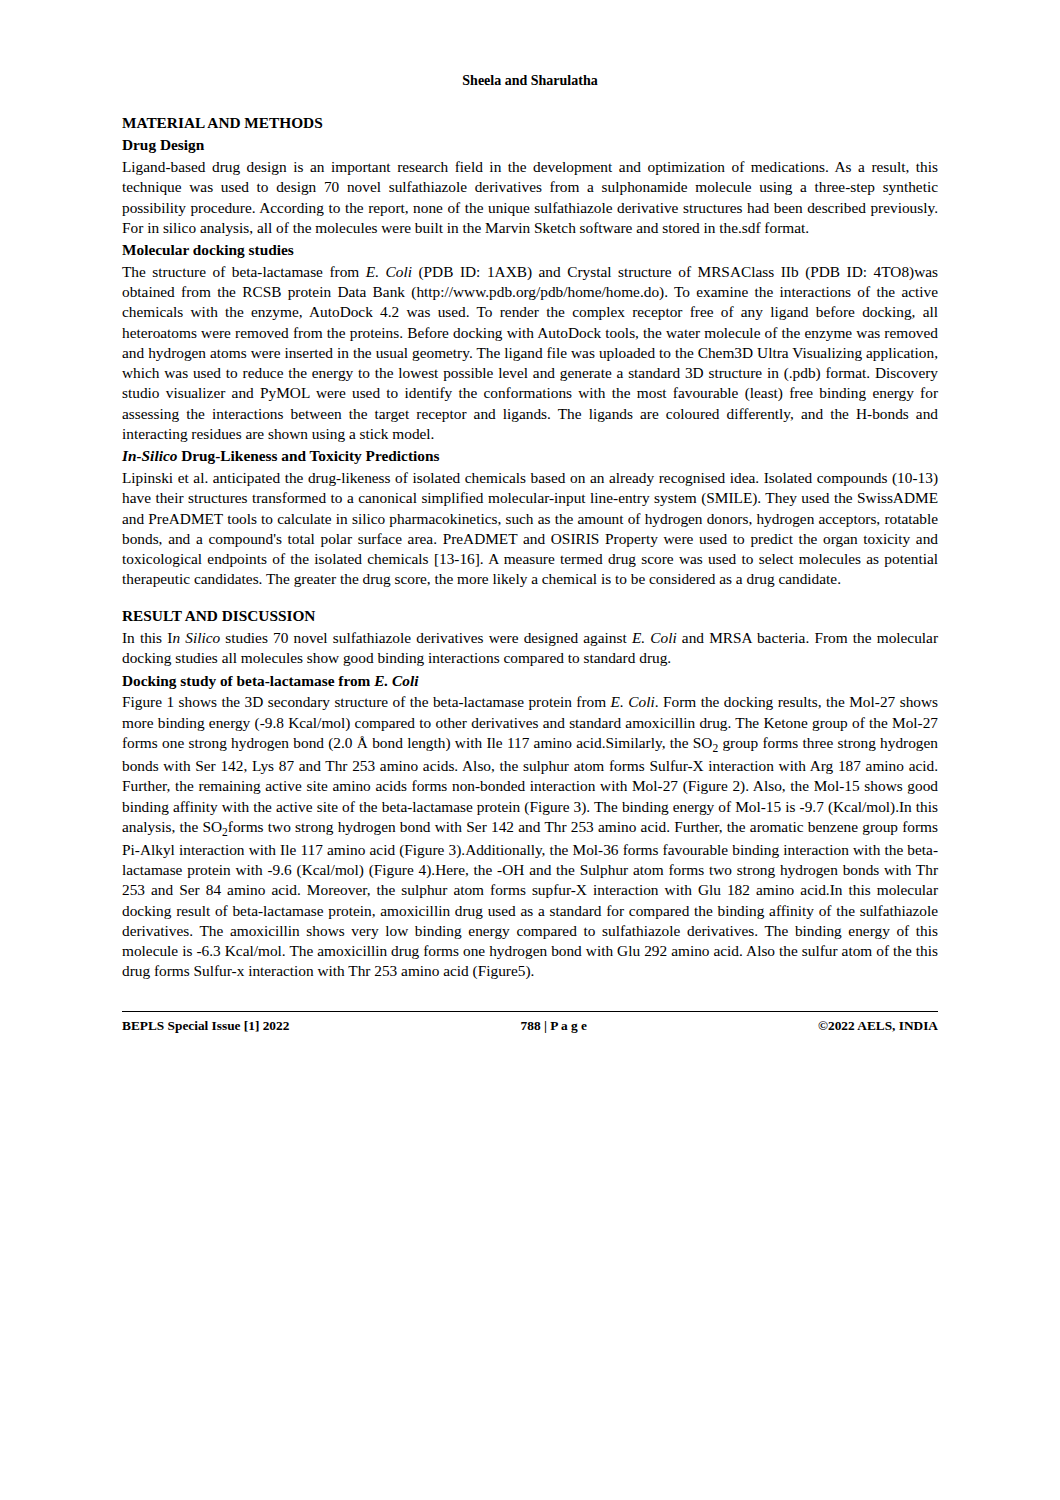Sheela and Sharulatha
MATERIAL AND METHODS
Drug Design
Ligand-based drug design is an important research field in the development and optimization of medications. As a result, this technique was used to design 70 novel sulfathiazole derivatives from a sulphonamide molecule using a three-step synthetic possibility procedure. According to the report, none of the unique sulfathiazole derivative structures had been described previously. For in silico analysis, all of the molecules were built in the Marvin Sketch software and stored in the.sdf format.
Molecular docking studies
The structure of beta-lactamase from E. Coli (PDB ID: 1AXB) and Crystal structure of MRSAClass IIb (PDB ID: 4TO8)was obtained from the RCSB protein Data Bank (http://www.pdb.org/pdb/home/home.do). To examine the interactions of the active chemicals with the enzyme, AutoDock 4.2 was used. To render the complex receptor free of any ligand before docking, all heteroatoms were removed from the proteins. Before docking with AutoDock tools, the water molecule of the enzyme was removed and hydrogen atoms were inserted in the usual geometry. The ligand file was uploaded to the Chem3D Ultra Visualizing application, which was used to reduce the energy to the lowest possible level and generate a standard 3D structure in (.pdb) format. Discovery studio visualizer and PyMOL were used to identify the conformations with the most favourable (least) free binding energy for assessing the interactions between the target receptor and ligands. The ligands are coloured differently, and the H-bonds and interacting residues are shown using a stick model.
In-Silico Drug-Likeness and Toxicity Predictions
Lipinski et al. anticipated the drug-likeness of isolated chemicals based on an already recognised idea. Isolated compounds (10-13) have their structures transformed to a canonical simplified molecular-input line-entry system (SMILE). They used the SwissADME and PreADMET tools to calculate in silico pharmacokinetics, such as the amount of hydrogen donors, hydrogen acceptors, rotatable bonds, and a compound's total polar surface area. PreADMET and OSIRIS Property were used to predict the organ toxicity and toxicological endpoints of the isolated chemicals [13-16]. A measure termed drug score was used to select molecules as potential therapeutic candidates. The greater the drug score, the more likely a chemical is to be considered as a drug candidate.
RESULT AND DISCUSSION
In this In Silico studies 70 novel sulfathiazole derivatives were designed against E. Coli and MRSA bacteria. From the molecular docking studies all molecules show good binding interactions compared to standard drug.
Docking study of beta-lactamase from E. Coli
Figure 1 shows the 3D secondary structure of the beta-lactamase protein from E. Coli. Form the docking results, the Mol-27 shows more binding energy (-9.8 Kcal/mol) compared to other derivatives and standard amoxicillin drug. The Ketone group of the Mol-27 forms one strong hydrogen bond (2.0 Å bond length) with Ile 117 amino acid.Similarly, the SO2 group forms three strong hydrogen bonds with Ser 142, Lys 87 and Thr 253 amino acids. Also, the sulphur atom forms Sulfur-X interaction with Arg 187 amino acid. Further, the remaining active site amino acids forms non-bonded interaction with Mol-27 (Figure 2). Also, the Mol-15 shows good binding affinity with the active site of the beta-lactamase protein (Figure 3). The binding energy of Mol-15 is -9.7 (Kcal/mol).In this analysis, the SO2forms two strong hydrogen bond with Ser 142 and Thr 253 amino acid. Further, the aromatic benzene group forms Pi-Alkyl interaction with Ile 117 amino acid (Figure 3).Additionally, the Mol-36 forms favourable binding interaction with the beta-lactamase protein with -9.6 (Kcal/mol) (Figure 4).Here, the -OH and the Sulphur atom forms two strong hydrogen bonds with Thr 253 and Ser 84 amino acid. Moreover, the sulphur atom forms supfur-X interaction with Glu 182 amino acid.In this molecular docking result of beta-lactamase protein, amoxicillin drug used as a standard for compared the binding affinity of the sulfathiazole derivatives. The amoxicillin shows very low binding energy compared to sulfathiazole derivatives. The binding energy of this molecule is -6.3 Kcal/mol. The amoxicillin drug forms one hydrogen bond with Glu 292 amino acid. Also the sulfur atom of the this drug forms Sulfur-x interaction with Thr 253 amino acid (Figure5).
BEPLS Special Issue [1] 2022 788 | P a g e ©2022 AELS, INDIA